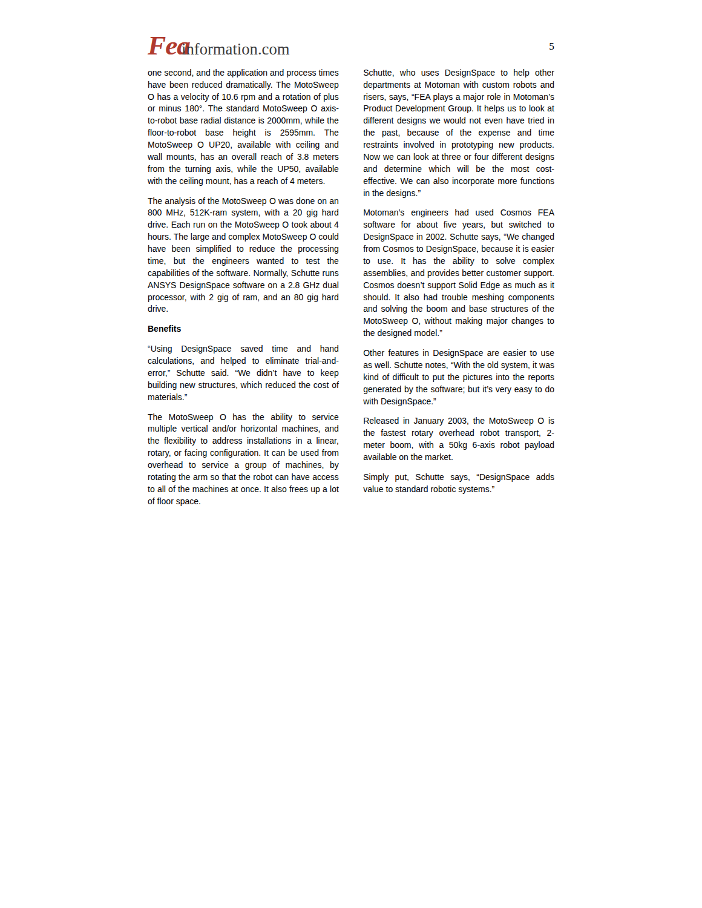Fea information.com
5
one second, and the application and process times have been reduced dramatically. The MotoSweep O has a velocity of 10.6 rpm and a rotation of plus or minus 180°. The standard MotoSweep O axis-to-robot base radial distance is 2000mm, while the floor-to-robot base height is 2595mm. The MotoSweep O UP20, available with ceiling and wall mounts, has an overall reach of 3.8 meters from the turning axis, while the UP50, available with the ceiling mount, has a reach of 4 meters.
The analysis of the MotoSweep O was done on an 800 MHz, 512K-ram system, with a 20 gig hard drive. Each run on the MotoSweep O took about 4 hours. The large and complex MotoSweep O could have been simplified to reduce the processing time, but the engineers wanted to test the capabilities of the software. Normally, Schutte runs ANSYS DesignSpace software on a 2.8 GHz dual processor, with 2 gig of ram, and an 80 gig hard drive.
Benefits
“Using DesignSpace saved time and hand calculations, and helped to eliminate trial-and-error,” Schutte said. “We didn’t have to keep building new structures, which reduced the cost of materials.”
The MotoSweep O has the ability to service multiple vertical and/or horizontal machines, and the flexibility to address installations in a linear, rotary, or facing configuration. It can be used from overhead to service a group of machines, by rotating the arm so that the robot can have access to all of the machines at once. It also frees up a lot of floor space.
Schutte, who uses DesignSpace to help other departments at Motoman with custom robots and risers, says, “FEA plays a major role in Motoman’s Product Development Group. It helps us to look at different designs we would not even have tried in the past, because of the expense and time restraints involved in prototyping new products. Now we can look at three or four different designs and determine which will be the most cost-effective. We can also incorporate more functions in the designs.”
Motoman’s engineers had used Cosmos FEA software for about five years, but switched to DesignSpace in 2002. Schutte says, “We changed from Cosmos to DesignSpace, because it is easier to use. It has the ability to solve complex assemblies, and provides better customer support. Cosmos doesn’t support Solid Edge as much as it should. It also had trouble meshing components and solving the boom and base structures of the MotoSweep O, without making major changes to the designed model.”
Other features in DesignSpace are easier to use as well. Schutte notes, “With the old system, it was kind of difficult to put the pictures into the reports generated by the software; but it’s very easy to do with DesignSpace.”
Released in January 2003, the MotoSweep O is the fastest rotary overhead robot transport, 2-meter boom, with a 50kg 6-axis robot payload available on the market.
Simply put, Schutte says, “DesignSpace adds value to standard robotic systems.”